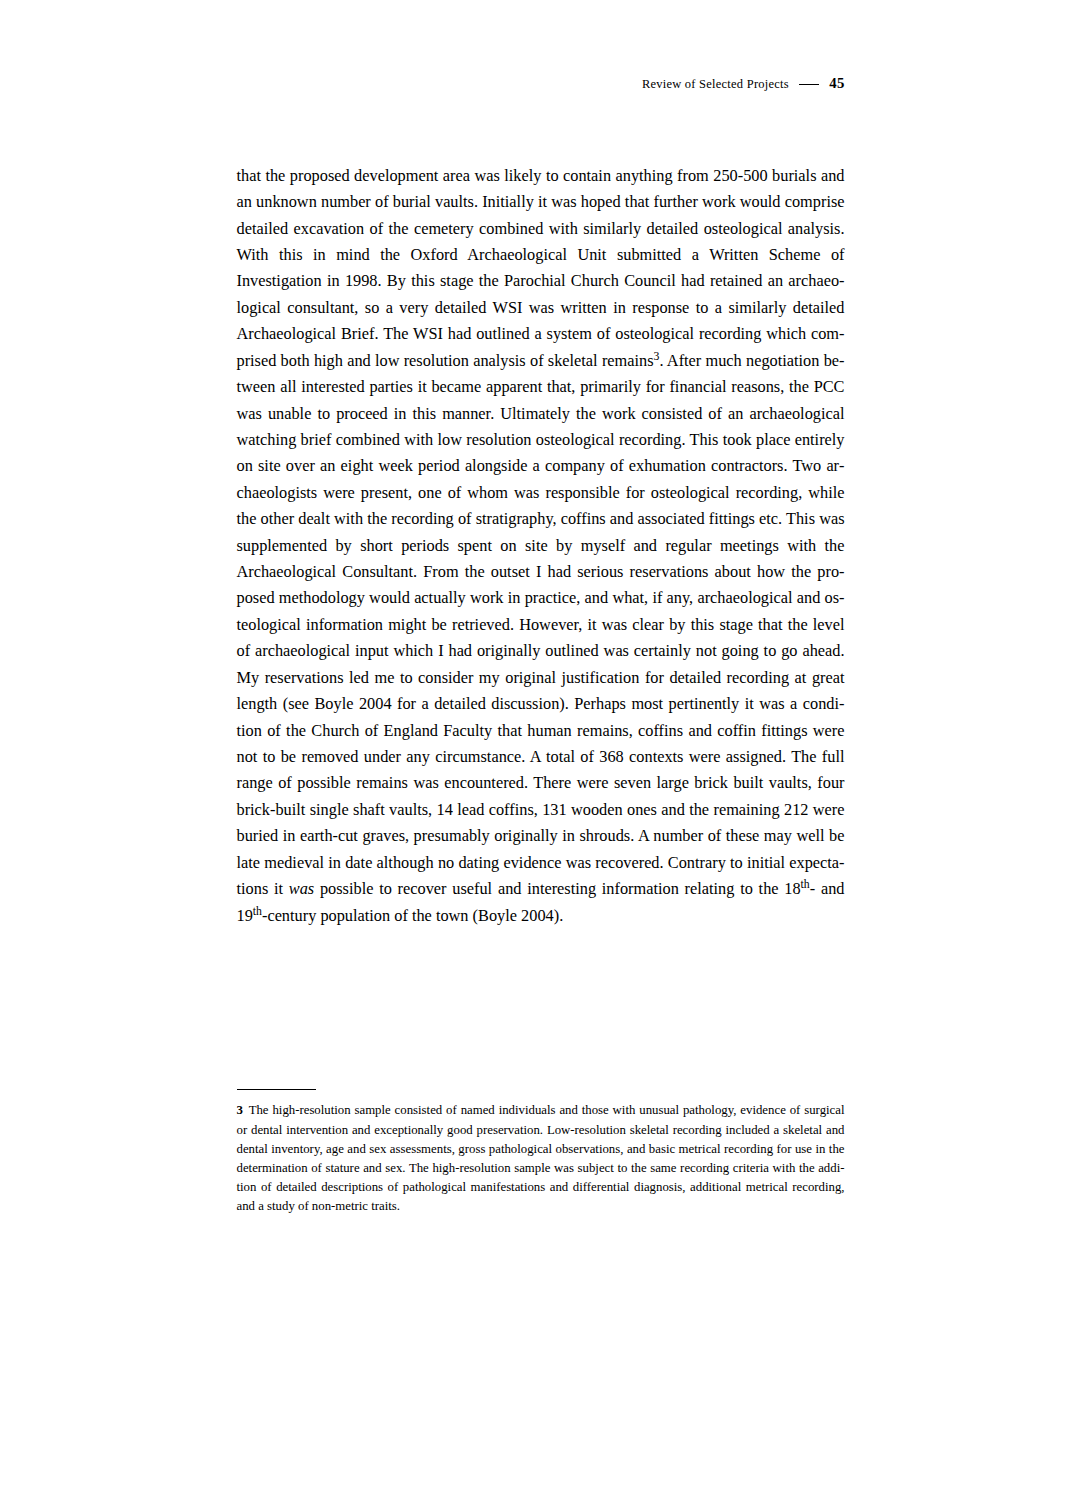Review of Selected Projects 45
that the proposed development area was likely to contain anything from 250-500 burials and an unknown number of burial vaults. Initially it was hoped that further work would comprise detailed excavation of the cemetery combined with similarly detailed osteological analysis. With this in mind the Oxford Archaeological Unit submitted a Written Scheme of Investigation in 1998. By this stage the Parochial Church Council had retained an archaeological consultant, so a very detailed WSI was written in response to a similarly detailed Archaeological Brief. The WSI had outlined a system of osteological recording which comprised both high and low resolution analysis of skeletal remains3. After much negotiation between all interested parties it became apparent that, primarily for financial reasons, the PCC was unable to proceed in this manner. Ultimately the work consisted of an archaeological watching brief combined with low resolution osteological recording. This took place entirely on site over an eight week period alongside a company of exhumation contractors. Two archaeologists were present, one of whom was responsible for osteological recording, while the other dealt with the recording of stratigraphy, coffins and associated fittings etc. This was supplemented by short periods spent on site by myself and regular meetings with the Archaeological Consultant. From the outset I had serious reservations about how the proposed methodology would actually work in practice, and what, if any, archaeological and osteological information might be retrieved. However, it was clear by this stage that the level of archaeological input which I had originally outlined was certainly not going to go ahead. My reservations led me to consider my original justification for detailed recording at great length (see Boyle 2004 for a detailed discussion). Perhaps most pertinently it was a condition of the Church of England Faculty that human remains, coffins and coffin fittings were not to be removed under any circumstance. A total of 368 contexts were assigned. The full range of possible remains was encountered. There were seven large brick built vaults, four brick-built single shaft vaults, 14 lead coffins, 131 wooden ones and the remaining 212 were buried in earth-cut graves, presumably originally in shrouds. A number of these may well be late medieval in date although no dating evidence was recovered. Contrary to initial expectations it was possible to recover useful and interesting information relating to the 18th- and 19th-century population of the town (Boyle 2004).
3 The high-resolution sample consisted of named individuals and those with unusual pathology, evidence of surgical or dental intervention and exceptionally good preservation. Low-resolution skeletal recording included a skeletal and dental inventory, age and sex assessments, gross pathological observations, and basic metrical recording for use in the determination of stature and sex. The high-resolution sample was subject to the same recording criteria with the addition of detailed descriptions of pathological manifestations and differential diagnosis, additional metrical recording, and a study of non-metric traits.